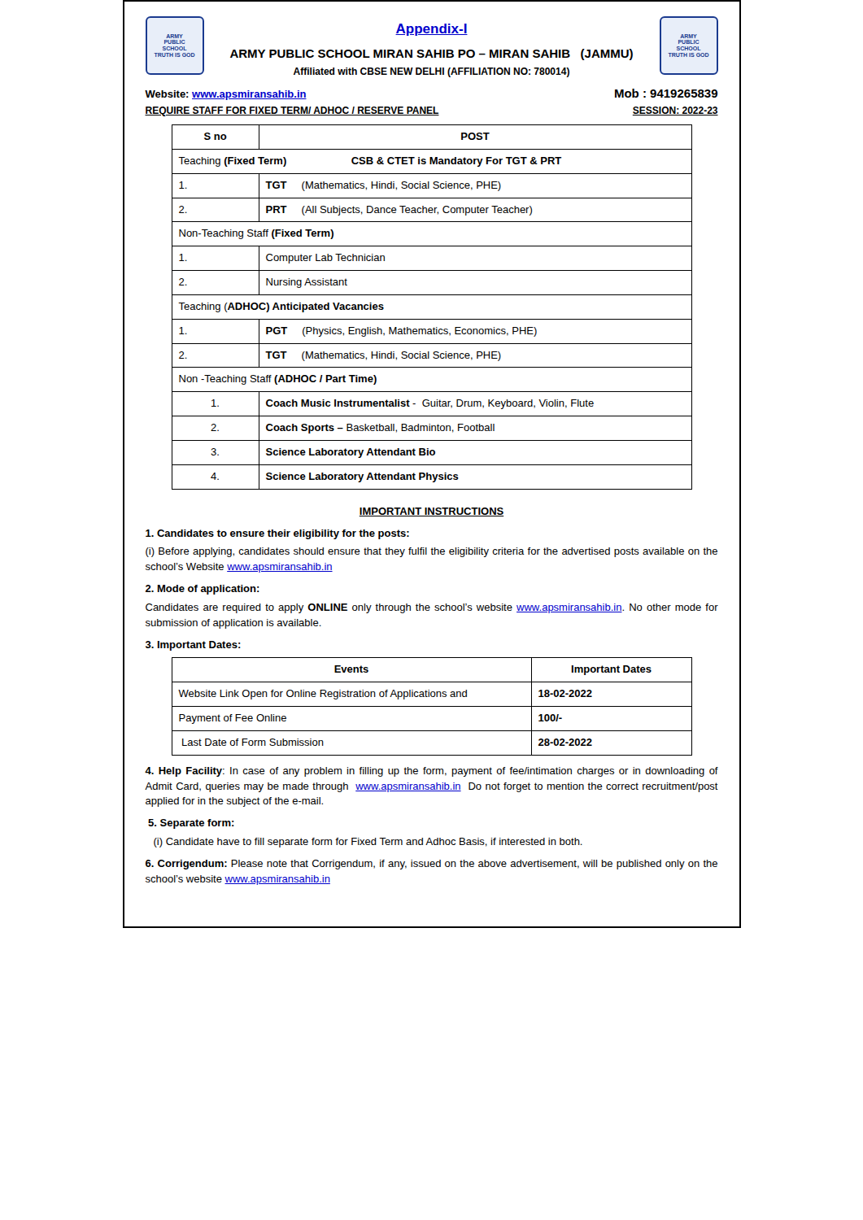ARMY
PUBLIC
SCHOOL
TRUTH IS GOD
Appendix-I
ARMY PUBLIC SCHOOL MIRAN SAHIB PO – MIRAN SAHIB (JAMMU)
Affiliated with CBSE NEW DELHI (AFFILIATION NO: 780014)
ARMY
PUBLIC
SCHOOL
TRUTH IS GOD
Website: www.apsmiransahib.in Mob : 9419265839
REQUIRE STAFF FOR FIXED TERM/ ADHOC / RESERVE PANEL SESSION: 2022-23
| S no | POST |
| --- | --- |
| Teaching (Fixed Term) CSB & CTET is Mandatory For TGT & PRT |
| 1. | TGT (Mathematics, Hindi, Social Science, PHE) |
| 2. | PRT (All Subjects, Dance Teacher, Computer Teacher) |
| Non-Teaching Staff (Fixed Term) |
| 1. | Computer Lab Technician |
| 2. | Nursing Assistant |
| Teaching ( ADHOC) Anticipated Vacancies |
| 1. | PGT (Physics, English, Mathematics, Economics, PHE) |
| 2. | TGT (Mathematics, Hindi, Social Science, PHE) |
| Non -Teaching Staff (ADHOC / Part Time) |
| 1. | Coach Music Instrumentalist - Guitar, Drum, Keyboard, Violin, Flute |
| 2. | Coach Sports – Basketball, Badminton, Football |
| 3. | Science Laboratory Attendant Bio |
| 4. | Science Laboratory Attendant Physics |
IMPORTANT INSTRUCTIONS
1. Candidates to ensure their eligibility for the posts:
(i) Before applying, candidates should ensure that they fulfil the eligibility criteria for the advertised posts available on the school’s Website www.apsmiransahib.in
2. Mode of application:
Candidates are required to apply ONLINE only through the school’s website www.apsmiransahib.in. No other mode for submission of application is available.
3. Important Dates:
| Events | Important Dates |
| --- | --- |
| Website Link Open for Online Registration of Applications and | 18-02-2022 |
| Payment of Fee Online | 100/- |
| Last Date of Form Submission | 28-02-2022 |
4. Help Facility: In case of any problem in filling up the form, payment of fee/intimation charges or in downloading of Admit Card, queries may be made through www.apsmiransahib.in Do not forget to mention the correct recruitment/post applied for in the subject of the e-mail.
5. Separate form:
(i) Candidate have to fill separate form for Fixed Term and Adhoc Basis, if interested in both.
6. Corrigendum: Please note that Corrigendum, if any, issued on the above advertisement, will be published only on the school’s website www.apsmiransahib.in